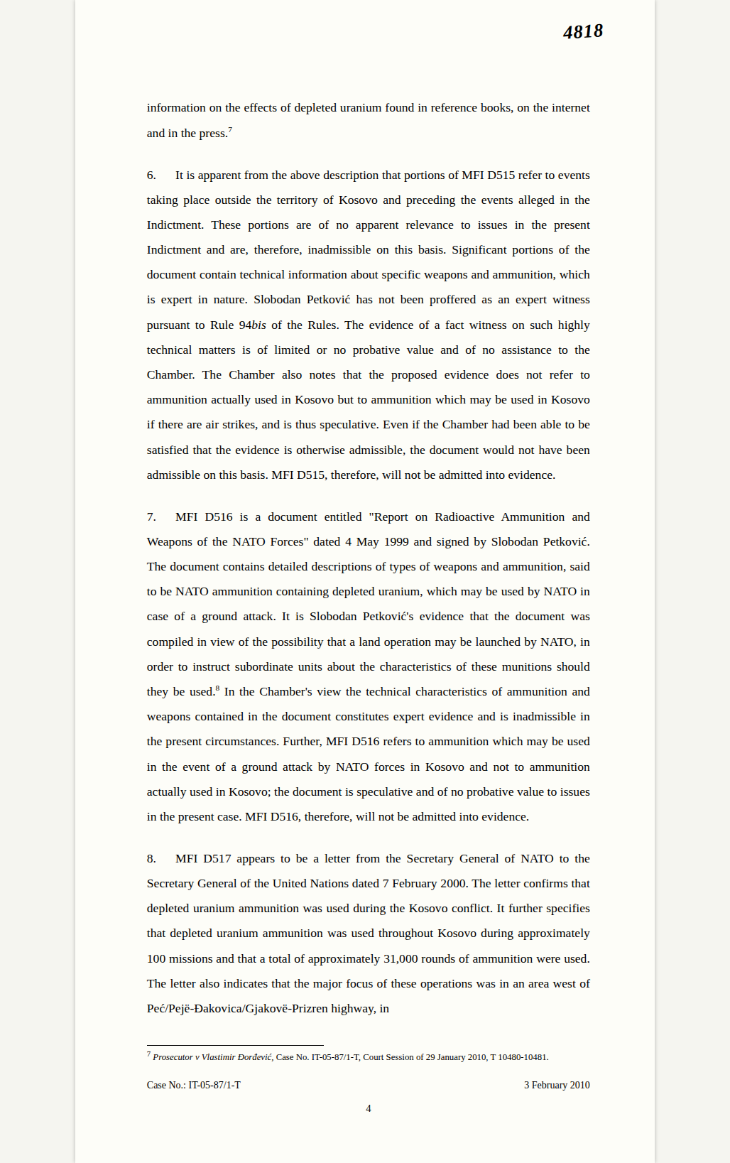4818
information on the effects of depleted uranium found in reference books, on the internet and in the press.7
6. It is apparent from the above description that portions of MFI D515 refer to events taking place outside the territory of Kosovo and preceding the events alleged in the Indictment. These portions are of no apparent relevance to issues in the present Indictment and are, therefore, inadmissible on this basis. Significant portions of the document contain technical information about specific weapons and ammunition, which is expert in nature. Slobodan Petković has not been proffered as an expert witness pursuant to Rule 94bis of the Rules. The evidence of a fact witness on such highly technical matters is of limited or no probative value and of no assistance to the Chamber. The Chamber also notes that the proposed evidence does not refer to ammunition actually used in Kosovo but to ammunition which may be used in Kosovo if there are air strikes, and is thus speculative. Even if the Chamber had been able to be satisfied that the evidence is otherwise admissible, the document would not have been admissible on this basis. MFI D515, therefore, will not be admitted into evidence.
7. MFI D516 is a document entitled "Report on Radioactive Ammunition and Weapons of the NATO Forces" dated 4 May 1999 and signed by Slobodan Petković. The document contains detailed descriptions of types of weapons and ammunition, said to be NATO ammunition containing depleted uranium, which may be used by NATO in case of a ground attack. It is Slobodan Petković's evidence that the document was compiled in view of the possibility that a land operation may be launched by NATO, in order to instruct subordinate units about the characteristics of these munitions should they be used.8 In the Chamber's view the technical characteristics of ammunition and weapons contained in the document constitutes expert evidence and is inadmissible in the present circumstances. Further, MFI D516 refers to ammunition which may be used in the event of a ground attack by NATO forces in Kosovo and not to ammunition actually used in Kosovo; the document is speculative and of no probative value to issues in the present case. MFI D516, therefore, will not be admitted into evidence.
8. MFI D517 appears to be a letter from the Secretary General of NATO to the Secretary General of the United Nations dated 7 February 2000. The letter confirms that depleted uranium ammunition was used during the Kosovo conflict. It further specifies that depleted uranium ammunition was used throughout Kosovo during approximately 100 missions and that a total of approximately 31,000 rounds of ammunition were used. The letter also indicates that the major focus of these operations was in an area west of Peć/Pejë-Đakovica/Gjakovë-Prizren highway, in
7 Prosecutor v Vlastimir Đorđević, Case No. IT-05-87/1-T, Court Session of 29 January 2010, T 10480-10481.
Case No.: IT-05-87/1-T
3 February 2010
4